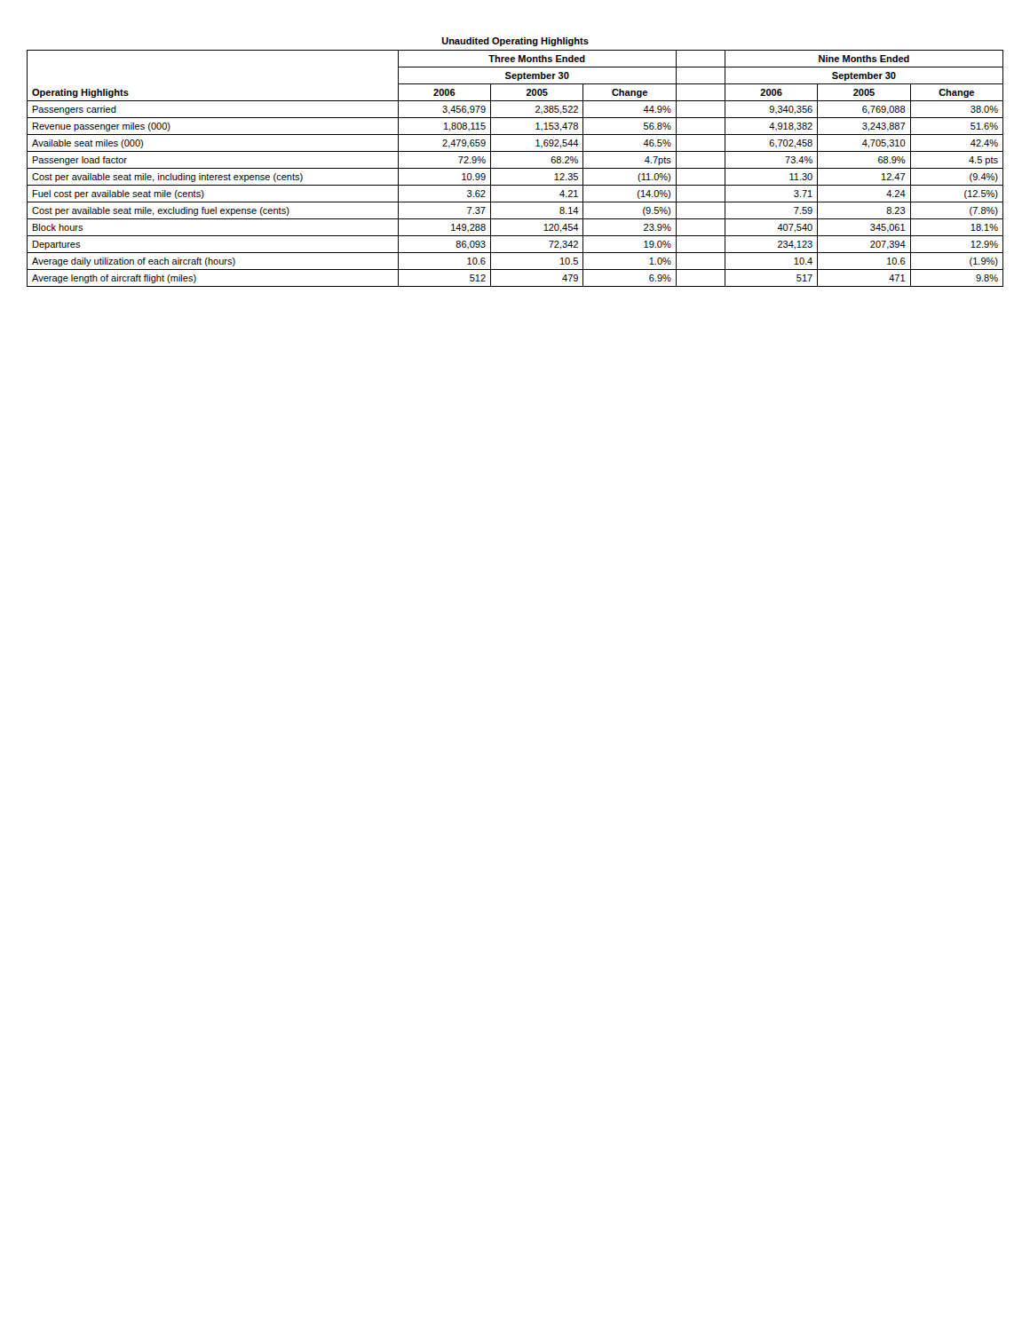Unaudited Operating Highlights
| | Three Months Ended | | Nine Months Ended |
| --- | --- | --- | --- |
| September 30 | | September 30 |
| Operating Highlights | 2006 | 2005 | Change | | 2006 | 2005 | Change |
| Passengers carried | 3,456,979 | 2,385,522 | 44.9% | | 9,340,356 | 6,769,088 | 38.0% |
| Revenue passenger miles (000) | 1,808,115 | 1,153,478 | 56.8% | | 4,918,382 | 3,243,887 | 51.6% |
| Available seat miles (000) | 2,479,659 | 1,692,544 | 46.5% | | 6,702,458 | 4,705,310 | 42.4% |
| Passenger load factor | 72.9% | 68.2% | 4.7pts | | 73.4% | 68.9% | 4.5 pts |
| Cost per available seat mile, including interest expense (cents) | 10.99 | 12.35 | (11.0%) | | 11.30 | 12.47 | (9.4%) |
| Fuel cost per available seat mile (cents) | 3.62 | 4.21 | (14.0%) | | 3.71 | 4.24 | (12.5%) |
| Cost per available seat mile, excluding fuel expense (cents) | 7.37 | 8.14 | (9.5%) | | 7.59 | 8.23 | (7.8%) |
| Block hours | 149,288 | 120,454 | 23.9% | | 407,540 | 345,061 | 18.1% |
| Departures | 86,093 | 72,342 | 19.0% | | 234,123 | 207,394 | 12.9% |
| Average daily utilization of each aircraft (hours) | 10.6 | 10.5 | 1.0% | | 10.4 | 10.6 | (1.9%) |
| Average length of aircraft flight (miles) | 512 | 479 | 6.9% | | 517 | 471 | 9.8% |